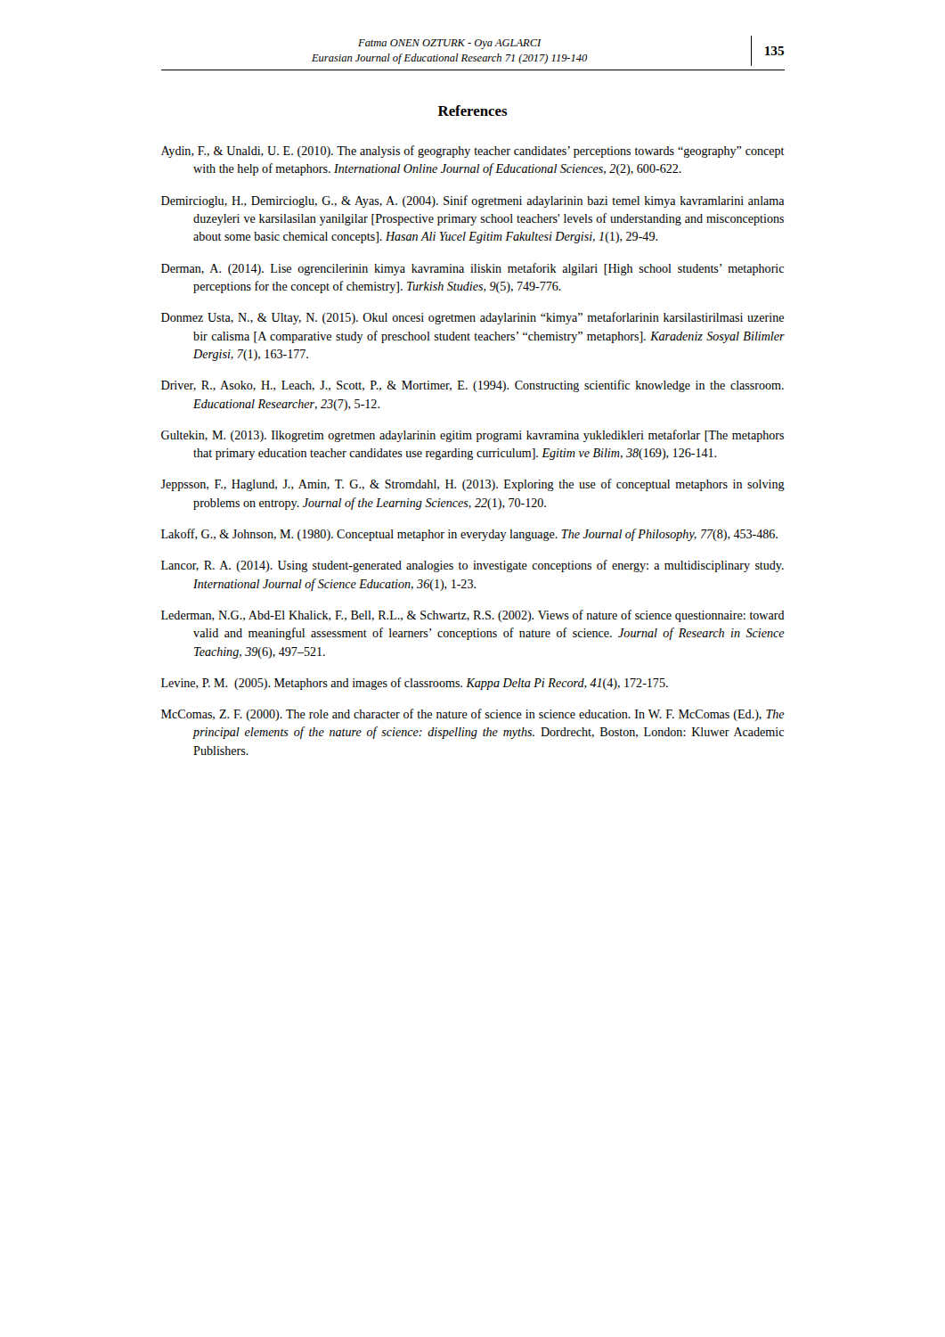Fatma ONEN OZTURK - Oya AGLARCI
Eurasian Journal of Educational Research 71 (2017) 119-140
135
References
Aydin, F., & Unaldi, U. E. (2010). The analysis of geography teacher candidates’ perceptions towards “geography” concept with the help of metaphors. International Online Journal of Educational Sciences, 2(2), 600-622.
Demircioglu, H., Demircioglu, G., & Ayas, A. (2004). Sinif ogretmeni adaylarinin bazi temel kimya kavramlarini anlama duzeyleri ve karsilasilan yanilgilar [Prospective primary school teachers' levels of understanding and misconceptions about some basic chemical concepts]. Hasan Ali Yucel Egitim Fakultesi Dergisi, 1(1), 29-49.
Derman, A. (2014). Lise ogrencilerinin kimya kavramina iliskin metaforik algilari [High school students’ metaphoric perceptions for the concept of chemistry]. Turkish Studies, 9(5), 749-776.
Donmez Usta, N., & Ultay, N. (2015). Okul oncesi ogretmen adaylarinin “kimya” metaforlarinin karsilastirilmasi uzerine bir calisma [A comparative study of preschool student teachers’ “chemistry” metaphors]. Karadeniz Sosyal Bilimler Dergisi, 7(1), 163-177.
Driver, R., Asoko, H., Leach, J., Scott, P., & Mortimer, E. (1994). Constructing scientific knowledge in the classroom. Educational Researcher, 23(7), 5-12.
Gultekin, M. (2013). Ilkogretim ogretmen adaylarinin egitim programi kavramina yukledikleri metaforlar [The metaphors that primary education teacher candidates use regarding curriculum]. Egitim ve Bilim, 38(169), 126-141.
Jeppsson, F., Haglund, J., Amin, T. G., & Stromdahl, H. (2013). Exploring the use of conceptual metaphors in solving problems on entropy. Journal of the Learning Sciences, 22(1), 70-120.
Lakoff, G., & Johnson, M. (1980). Conceptual metaphor in everyday language. The Journal of Philosophy, 77(8), 453-486.
Lancor, R. A. (2014). Using student-generated analogies to investigate conceptions of energy: a multidisciplinary study. International Journal of Science Education, 36(1), 1-23.
Lederman, N.G., Abd-El Khalick, F., Bell, R.L., & Schwartz, R.S. (2002). Views of nature of science questionnaire: toward valid and meaningful assessment of learners’ conceptions of nature of science. Journal of Research in Science Teaching, 39(6), 497–521.
Levine, P. M. (2005). Metaphors and images of classrooms. Kappa Delta Pi Record, 41(4), 172-175.
McComas, Z. F. (2000). The role and character of the nature of science in science education. In W. F. McComas (Ed.), The principal elements of the nature of science: dispelling the myths. Dordrecht, Boston, London: Kluwer Academic Publishers.